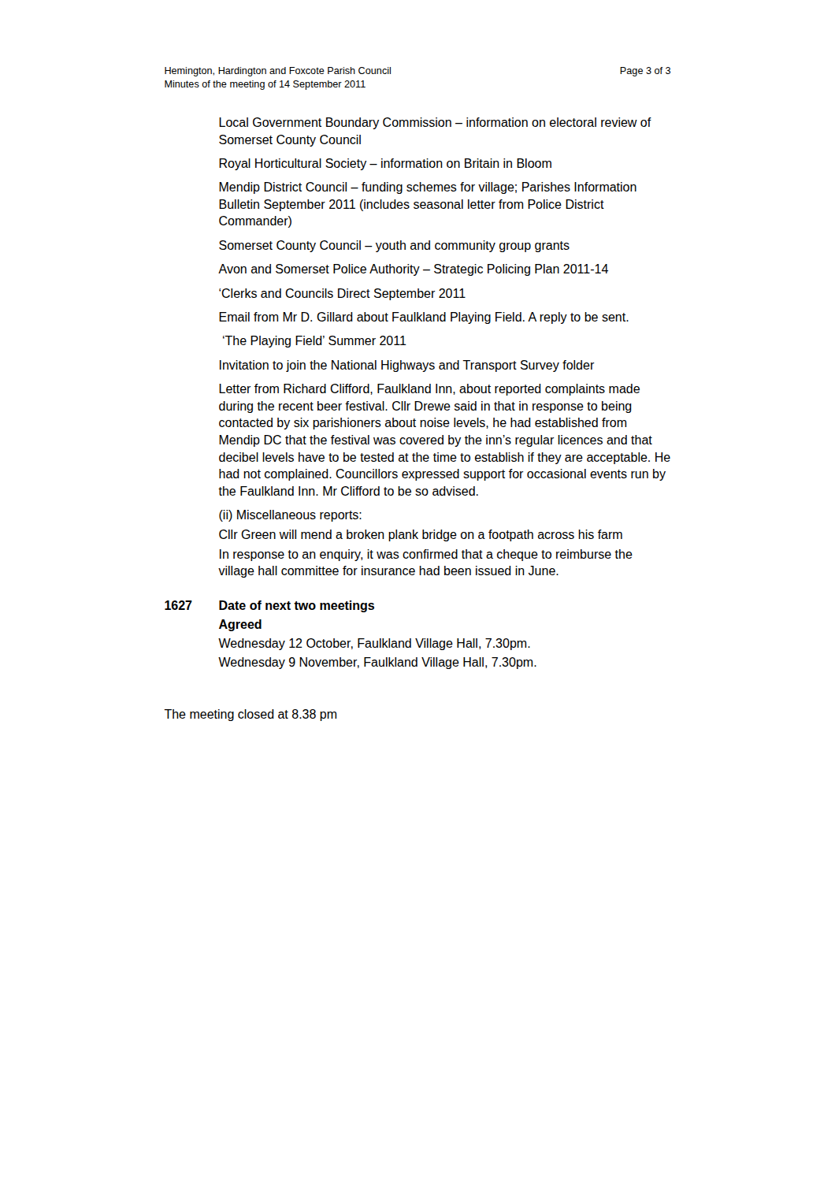Hemington, Hardington and Foxcote Parish Council
Minutes of the meeting of 14 September 2011
Page 3 of 3
Local Government Boundary Commission – information on electoral review of Somerset County Council
Royal Horticultural Society – information on Britain in Bloom
Mendip District Council – funding schemes for village; Parishes Information Bulletin September 2011 (includes seasonal letter from Police District Commander)
Somerset County Council – youth and community group grants
Avon and Somerset Police Authority – Strategic Policing Plan 2011-14
‘Clerks and Councils Direct September 2011
Email from Mr D. Gillard about Faulkland Playing Field. A reply to be sent.
‘The Playing Field’ Summer 2011
Invitation to join the National Highways and Transport Survey folder
Letter from Richard Clifford, Faulkland Inn, about reported complaints made during the recent beer festival. Cllr Drewe said in that in response to being contacted by six parishioners about noise levels, he had established from Mendip DC that the festival was covered by the inn’s regular licences and that decibel levels have to be tested at the time to establish if they are acceptable. He had not complained. Councillors expressed support for occasional events run by the Faulkland Inn. Mr Clifford to be so advised.
(ii) Miscellaneous reports:
Cllr Green will mend a broken plank bridge on a footpath across his farm
In response to an enquiry, it was confirmed that a cheque to reimburse the village hall committee for insurance had been issued in June.
1627
Date of next two meetings
Agreed
Wednesday 12 October, Faulkland Village Hall, 7.30pm.
Wednesday 9 November, Faulkland Village Hall, 7.30pm.
The meeting closed at 8.38 pm